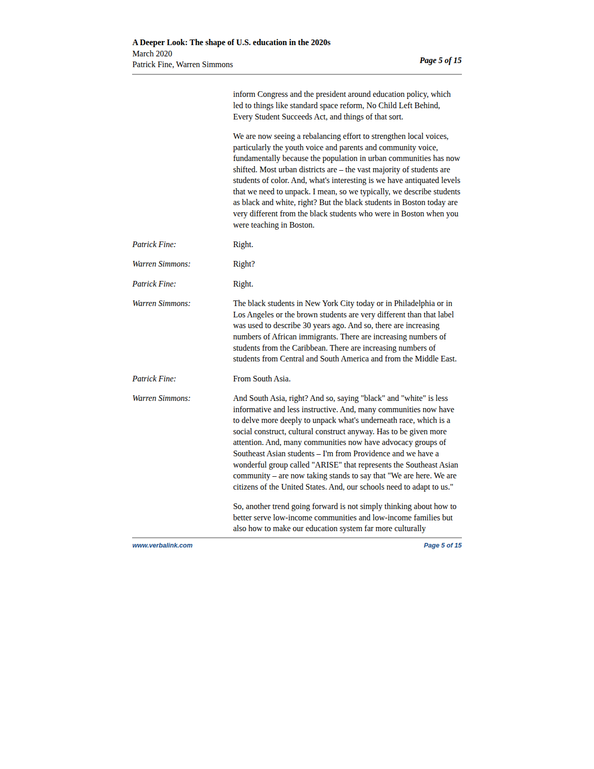A Deeper Look: The shape of U.S. education in the 2020s
March 2020
Patrick Fine, Warren Simmons
Page 5 of 15
Warren Simmons:
inform Congress and the president around education policy, which led to things like standard space reform, No Child Left Behind, Every Student Succeeds Act, and things of that sort.
We are now seeing a rebalancing effort to strengthen local voices, particularly the youth voice and parents and community voice, fundamentally because the population in urban communities has now shifted. Most urban districts are – the vast majority of students are students of color. And, what's interesting is we have antiquated levels that we need to unpack. I mean, so we typically, we describe students as black and white, right? But the black students in Boston today are very different from the black students who were in Boston when you were teaching in Boston.
Patrick Fine:
Right.
Warren Simmons:
Right?
Patrick Fine:
Right.
Warren Simmons:
The black students in New York City today or in Philadelphia or in Los Angeles or the brown students are very different than that label was used to describe 30 years ago. And so, there are increasing numbers of African immigrants. There are increasing numbers of students from the Caribbean. There are increasing numbers of students from Central and South America and from the Middle East.
Patrick Fine:
From South Asia.
Warren Simmons:
And South Asia, right? And so, saying "black" and "white" is less informative and less instructive. And, many communities now have to delve more deeply to unpack what's underneath race, which is a social construct, cultural construct anyway. Has to be given more attention. And, many communities now have advocacy groups of Southeast Asian students – I'm from Providence and we have a wonderful group called "ARISE" that represents the Southeast Asian community – are now taking stands to say that "We are here. We are citizens of the United States. And, our schools need to adapt to us."
So, another trend going forward is not simply thinking about how to better serve low-income communities and low-income families but also how to make our education system far more culturally
www.verbalink.com Page 5 of 15